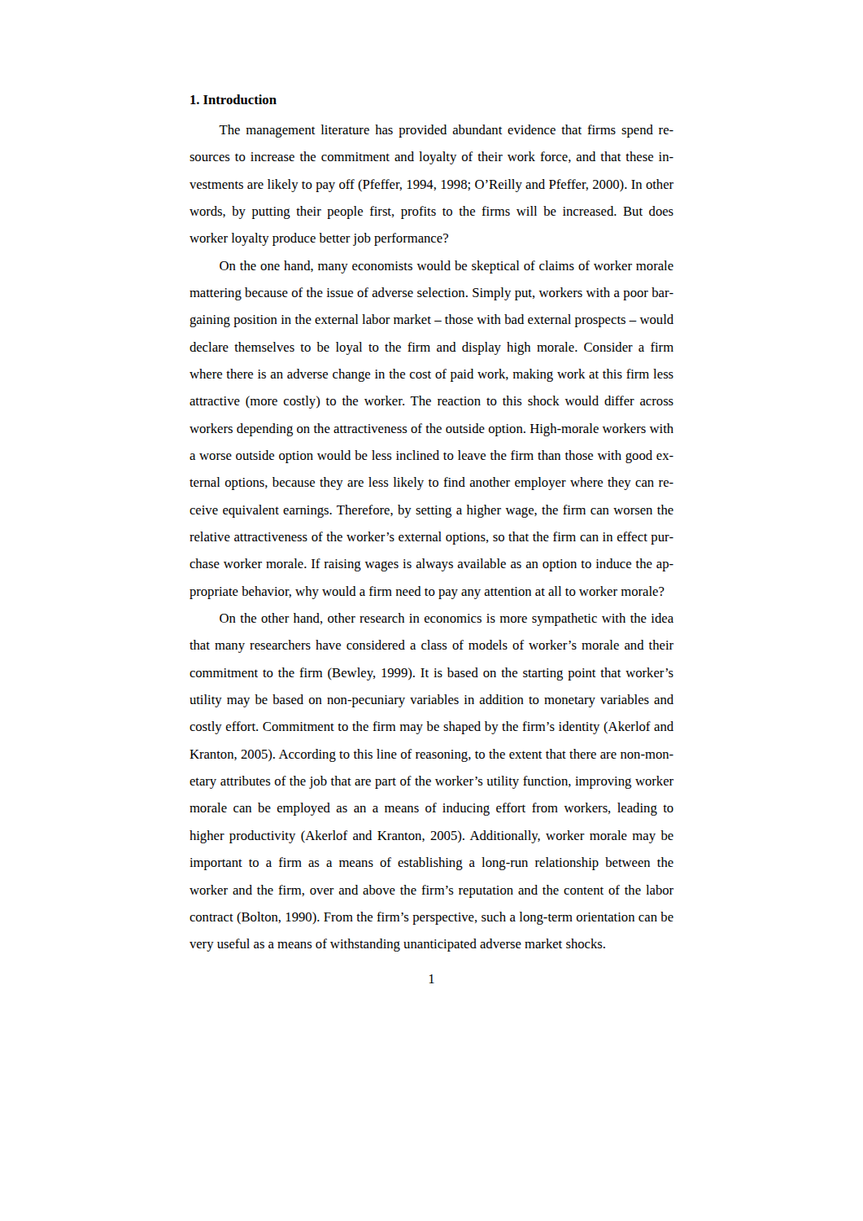1. Introduction
The management literature has provided abundant evidence that firms spend resources to increase the commitment and loyalty of their work force, and that these investments are likely to pay off (Pfeffer, 1994, 1998; O’Reilly and Pfeffer, 2000). In other words, by putting their people first, profits to the firms will be increased. But does worker loyalty produce better job performance?
On the one hand, many economists would be skeptical of claims of worker morale mattering because of the issue of adverse selection. Simply put, workers with a poor bargaining position in the external labor market – those with bad external prospects – would declare themselves to be loyal to the firm and display high morale. Consider a firm where there is an adverse change in the cost of paid work, making work at this firm less attractive (more costly) to the worker. The reaction to this shock would differ across workers depending on the attractiveness of the outside option. High-morale workers with a worse outside option would be less inclined to leave the firm than those with good external options, because they are less likely to find another employer where they can receive equivalent earnings. Therefore, by setting a higher wage, the firm can worsen the relative attractiveness of the worker’s external options, so that the firm can in effect purchase worker morale. If raising wages is always available as an option to induce the appropriate behavior, why would a firm need to pay any attention at all to worker morale?
On the other hand, other research in economics is more sympathetic with the idea that many researchers have considered a class of models of worker’s morale and their commitment to the firm (Bewley, 1999). It is based on the starting point that worker’s utility may be based on non-pecuniary variables in addition to monetary variables and costly effort. Commitment to the firm may be shaped by the firm’s identity (Akerlof and Kranton, 2005). According to this line of reasoning, to the extent that there are non-monetary attributes of the job that are part of the worker’s utility function, improving worker morale can be employed as an a means of inducing effort from workers, leading to higher productivity (Akerlof and Kranton, 2005). Additionally, worker morale may be important to a firm as a means of establishing a long-run relationship between the worker and the firm, over and above the firm’s reputation and the content of the labor contract (Bolton, 1990). From the firm’s perspective, such a long-term orientation can be very useful as a means of withstanding unanticipated adverse market shocks.
1